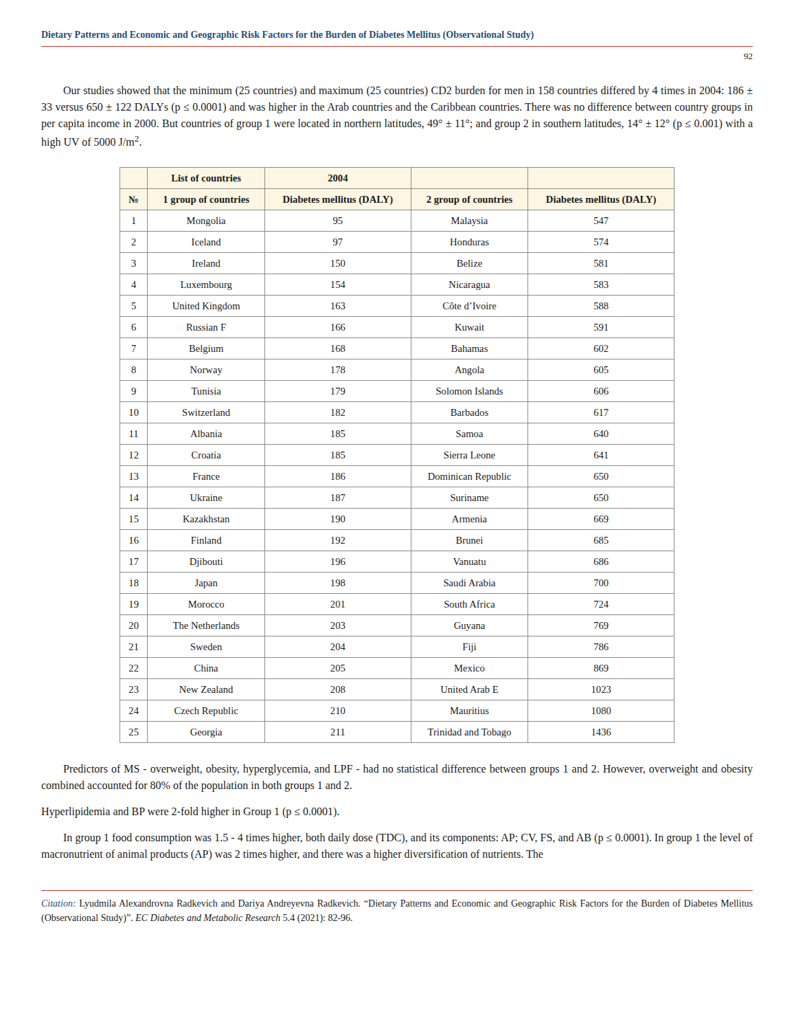Dietary Patterns and Economic and Geographic Risk Factors for the Burden of Diabetes Mellitus (Observational Study)
92
Our studies showed that the minimum (25 countries) and maximum (25 countries) CD2 burden for men in 158 countries differed by 4 times in 2004: 186 ± 33 versus 650 ± 122 DALYs (p ≤ 0.0001) and was higher in the Arab countries and the Caribbean countries. There was no difference between country groups in per capita income in 2000. But countries of group 1 were located in northern latitudes, 49° ± 11°; and group 2 in southern latitudes, 14° ± 12° (p ≤ 0.001) with a high UV of 5000 J/m2.
| | List of countries | 2004 | | |
| --- | --- | --- | --- | --- |
| № | 1 group of countries | Diabetes mellitus (DALY) | 2 group of countries | Diabetes mellitus (DALY) |
| 1 | Mongolia | 95 | Malaysia | 547 |
| 2 | Iceland | 97 | Honduras | 574 |
| 3 | Ireland | 150 | Belize | 581 |
| 4 | Luxembourg | 154 | Nicaragua | 583 |
| 5 | United Kingdom | 163 | Côte d’Ivoire | 588 |
| 6 | Russian F | 166 | Kuwait | 591 |
| 7 | Belgium | 168 | Bahamas | 602 |
| 8 | Norway | 178 | Angola | 605 |
| 9 | Tunisia | 179 | Solomon Islands | 606 |
| 10 | Switzerland | 182 | Barbados | 617 |
| 11 | Albania | 185 | Samoa | 640 |
| 12 | Croatia | 185 | Sierra Leone | 641 |
| 13 | France | 186 | Dominican Republic | 650 |
| 14 | Ukraine | 187 | Suriname | 650 |
| 15 | Kazakhstan | 190 | Armenia | 669 |
| 16 | Finland | 192 | Brunei | 685 |
| 17 | Djibouti | 196 | Vanuatu | 686 |
| 18 | Japan | 198 | Saudi Arabia | 700 |
| 19 | Morocco | 201 | South Africa | 724 |
| 20 | The Netherlands | 203 | Guyana | 769 |
| 21 | Sweden | 204 | Fiji | 786 |
| 22 | China | 205 | Mexico | 869 |
| 23 | New Zealand | 208 | United Arab E | 1023 |
| 24 | Czech Republic | 210 | Mauritius | 1080 |
| 25 | Georgia | 211 | Trinidad and Tobago | 1436 |
Predictors of MS - overweight, obesity, hyperglycemia, and LPF - had no statistical difference between groups 1 and 2. However, overweight and obesity combined accounted for 80% of the population in both groups 1 and 2.
Hyperlipidemia and BP were 2-fold higher in Group 1 (p ≤ 0.0001).
In group 1 food consumption was 1.5 - 4 times higher, both daily dose (TDC), and its components: AP; CV, FS, and AB (p ≤ 0.0001). In group 1 the level of macronutrient of animal products (AP) was 2 times higher, and there was a higher diversification of nutrients. The
Citation: Lyudmila Alexandrovna Radkevich and Dariya Andreyevna Radkevich. “Dietary Patterns and Economic and Geographic Risk Factors for the Burden of Diabetes Mellitus (Observational Study)”. EC Diabetes and Metabolic Research 5.4 (2021): 82-96.